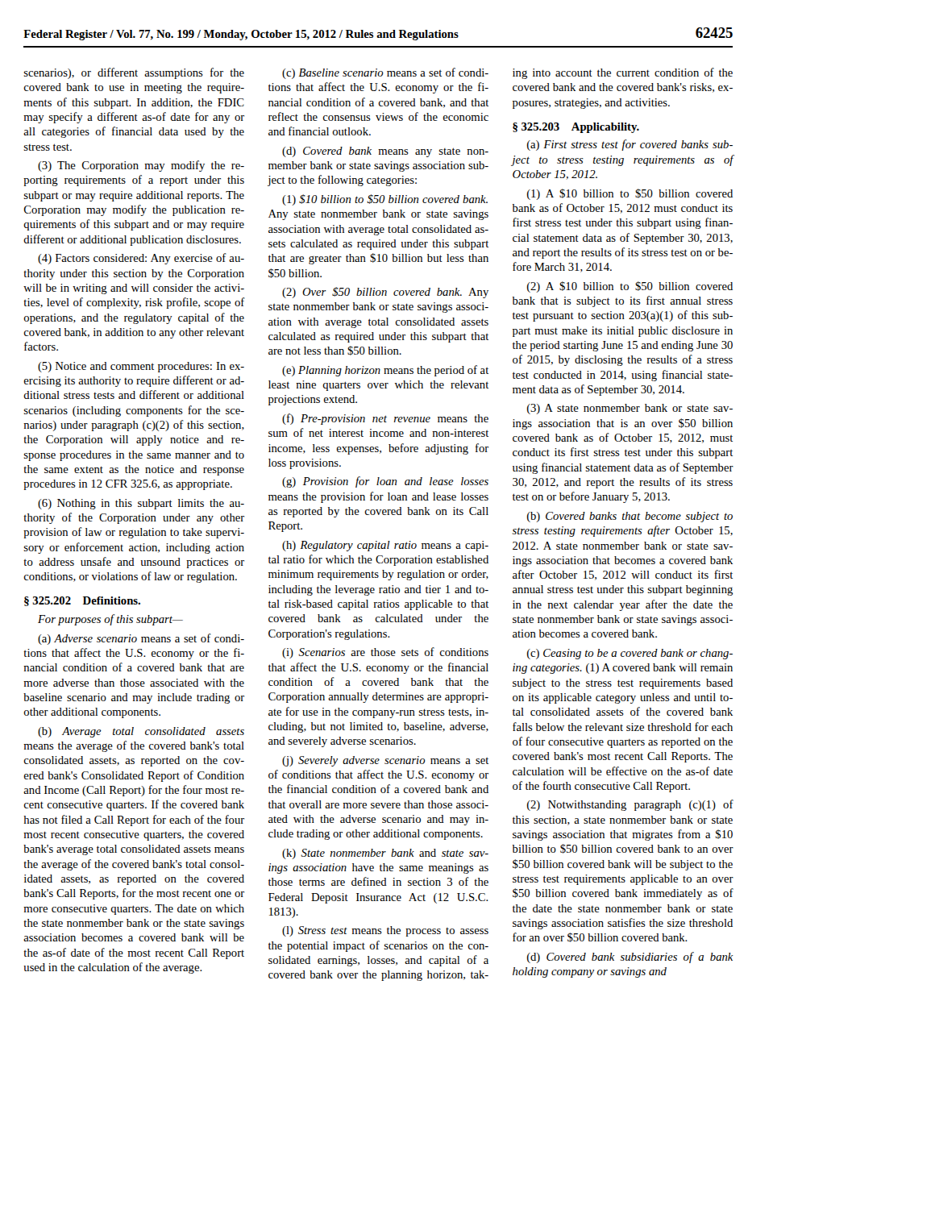Federal Register / Vol. 77, No. 199 / Monday, October 15, 2012 / Rules and Regulations 62425
scenarios), or different assumptions for the covered bank to use in meeting the requirements of this subpart. In addition, the FDIC may specify a different as-of date for any or all categories of financial data used by the stress test.
(3) The Corporation may modify the reporting requirements of a report under this subpart or may require additional reports. The Corporation may modify the publication requirements of this subpart and or may require different or additional publication disclosures.
(4) Factors considered: Any exercise of authority under this section by the Corporation will be in writing and will consider the activities, level of complexity, risk profile, scope of operations, and the regulatory capital of the covered bank, in addition to any other relevant factors.
(5) Notice and comment procedures: In exercising its authority to require different or additional stress tests and different or additional scenarios (including components for the scenarios) under paragraph (c)(2) of this section, the Corporation will apply notice and response procedures in the same manner and to the same extent as the notice and response procedures in 12 CFR 325.6, as appropriate.
(6) Nothing in this subpart limits the authority of the Corporation under any other provision of law or regulation to take supervisory or enforcement action, including action to address unsafe and unsound practices or conditions, or violations of law or regulation.
§ 325.202 Definitions.
For purposes of this subpart—
(a) Adverse scenario means a set of conditions that affect the U.S. economy or the financial condition of a covered bank that are more adverse than those associated with the baseline scenario and may include trading or other additional components.
(b) Average total consolidated assets means the average of the covered bank's total consolidated assets, as reported on the covered bank's Consolidated Report of Condition and Income (Call Report) for the four most recent consecutive quarters. If the covered bank has not filed a Call Report for each of the four most recent consecutive quarters, the covered bank's average total consolidated assets means the average of the covered bank's total consolidated assets, as reported on the covered bank's Call Reports, for the most recent one or more consecutive quarters. The date on which the state nonmember bank or the state savings association becomes a covered bank will be the as-of date of the most recent Call Report used in the calculation of the average.
(c) Baseline scenario means a set of conditions that affect the U.S. economy or the financial condition of a covered bank, and that reflect the consensus views of the economic and financial outlook.
(d) Covered bank means any state nonmember bank or state savings association subject to the following categories:
(1) $10 billion to $50 billion covered bank. Any state nonmember bank or state savings association with average total consolidated assets calculated as required under this subpart that are greater than $10 billion but less than $50 billion.
(2) Over $50 billion covered bank. Any state nonmember bank or state savings association with average total consolidated assets calculated as required under this subpart that are not less than $50 billion.
(e) Planning horizon means the period of at least nine quarters over which the relevant projections extend.
(f) Pre-provision net revenue means the sum of net interest income and non-interest income, less expenses, before adjusting for loss provisions.
(g) Provision for loan and lease losses means the provision for loan and lease losses as reported by the covered bank on its Call Report.
(h) Regulatory capital ratio means a capital ratio for which the Corporation established minimum requirements by regulation or order, including the leverage ratio and tier 1 and total risk-based capital ratios applicable to that covered bank as calculated under the Corporation's regulations.
(i) Scenarios are those sets of conditions that affect the U.S. economy or the financial condition of a covered bank that the Corporation annually determines are appropriate for use in the company-run stress tests, including, but not limited to, baseline, adverse, and severely adverse scenarios.
(j) Severely adverse scenario means a set of conditions that affect the U.S. economy or the financial condition of a covered bank and that overall are more severe than those associated with the adverse scenario and may include trading or other additional components.
(k) State nonmember bank and state savings association have the same meanings as those terms are defined in section 3 of the Federal Deposit Insurance Act (12 U.S.C. 1813).
(l) Stress test means the process to assess the potential impact of scenarios on the consolidated earnings, losses, and capital of a covered bank over the planning horizon, taking into account the current condition of the covered bank and the covered bank's risks, exposures, strategies, and activities.
§ 325.203 Applicability.
(a) First stress test for covered banks subject to stress testing requirements as of October 15, 2012.
(1) A $10 billion to $50 billion covered bank as of October 15, 2012 must conduct its first stress test under this subpart using financial statement data as of September 30, 2013, and report the results of its stress test on or before March 31, 2014.
(2) A $10 billion to $50 billion covered bank that is subject to its first annual stress test pursuant to section 203(a)(1) of this subpart must make its initial public disclosure in the period starting June 15 and ending June 30 of 2015, by disclosing the results of a stress test conducted in 2014, using financial statement data as of September 30, 2014.
(3) A state nonmember bank or state savings association that is an over $50 billion covered bank as of October 15, 2012, must conduct its first stress test under this subpart using financial statement data as of September 30, 2012, and report the results of its stress test on or before January 5, 2013.
(b) Covered banks that become subject to stress testing requirements after October 15, 2012. A state nonmember bank or state savings association that becomes a covered bank after October 15, 2012 will conduct its first annual stress test under this subpart beginning in the next calendar year after the date the state nonmember bank or state savings association becomes a covered bank.
(c) Ceasing to be a covered bank or changing categories. (1) A covered bank will remain subject to the stress test requirements based on its applicable category unless and until total consolidated assets of the covered bank falls below the relevant size threshold for each of four consecutive quarters as reported on the covered bank's most recent Call Reports. The calculation will be effective on the as-of date of the fourth consecutive Call Report.
(2) Notwithstanding paragraph (c)(1) of this section, a state nonmember bank or state savings association that migrates from a $10 billion to $50 billion covered bank to an over $50 billion covered bank will be subject to the stress test requirements applicable to an over $50 billion covered bank immediately as of the date the state nonmember bank or state savings association satisfies the size threshold for an over $50 billion covered bank.
(d) Covered bank subsidiaries of a bank holding company or savings and